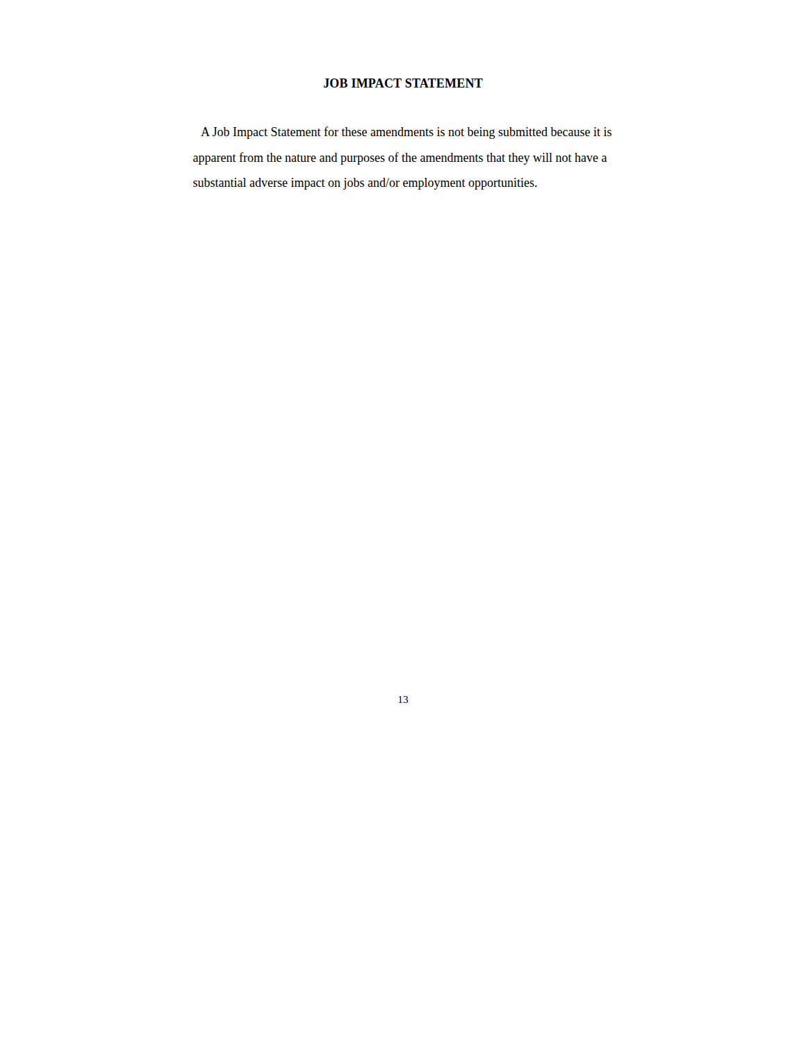JOB IMPACT STATEMENT
A Job Impact Statement for these amendments is not being submitted because it is apparent from the nature and purposes of the amendments that they will not have a substantial adverse impact on jobs and/or employment opportunities.
13